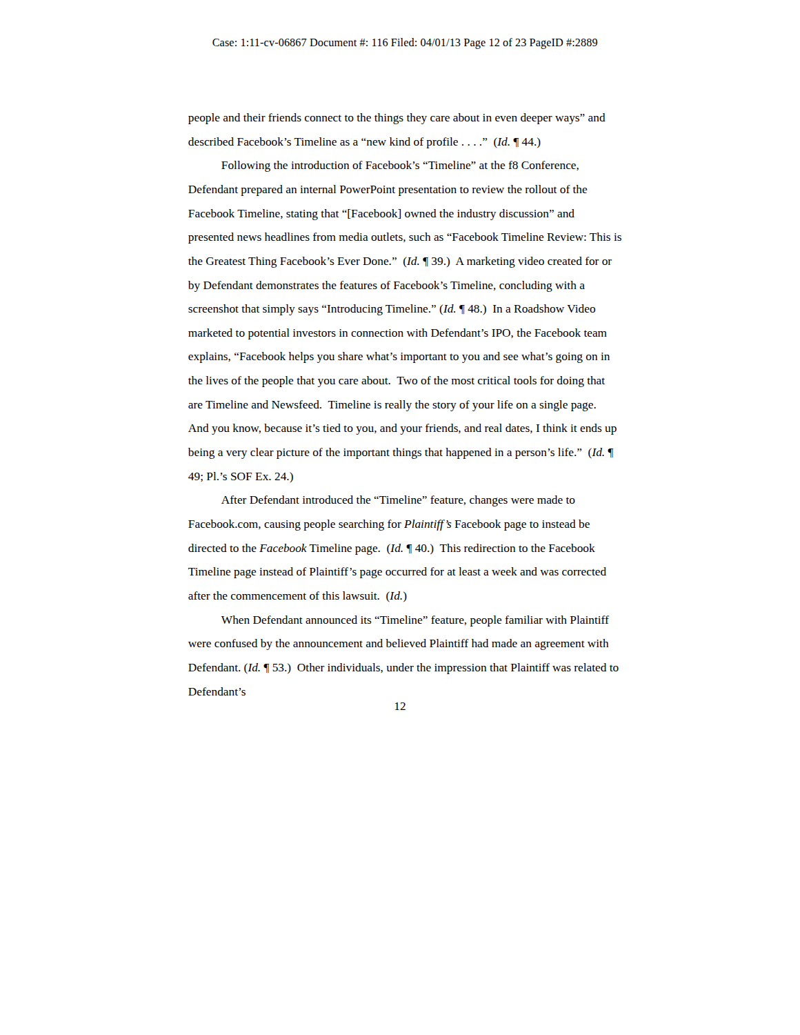Case: 1:11-cv-06867 Document #: 116 Filed: 04/01/13 Page 12 of 23 PageID #:2889
people and their friends connect to the things they care about in even deeper ways” and described Facebook’s Timeline as a “new kind of profile . . . .” (Id. ¶ 44.)
Following the introduction of Facebook’s “Timeline” at the f8 Conference, Defendant prepared an internal PowerPoint presentation to review the rollout of the Facebook Timeline, stating that “[Facebook] owned the industry discussion” and presented news headlines from media outlets, such as “Facebook Timeline Review: This is the Greatest Thing Facebook’s Ever Done.” (Id. ¶ 39.) A marketing video created for or by Defendant demonstrates the features of Facebook’s Timeline, concluding with a screenshot that simply says “Introducing Timeline.” (Id. ¶ 48.) In a Roadshow Video marketed to potential investors in connection with Defendant’s IPO, the Facebook team explains, “Facebook helps you share what’s important to you and see what’s going on in the lives of the people that you care about. Two of the most critical tools for doing that are Timeline and Newsfeed. Timeline is really the story of your life on a single page. And you know, because it’s tied to you, and your friends, and real dates, I think it ends up being a very clear picture of the important things that happened in a person’s life.” (Id. ¶ 49; Pl.’s SOF Ex. 24.)
After Defendant introduced the “Timeline” feature, changes were made to Facebook.com, causing people searching for Plaintiff’s Facebook page to instead be directed to the Facebook Timeline page. (Id. ¶ 40.) This redirection to the Facebook Timeline page instead of Plaintiff’s page occurred for at least a week and was corrected after the commencement of this lawsuit. (Id.)
When Defendant announced its “Timeline” feature, people familiar with Plaintiff were confused by the announcement and believed Plaintiff had made an agreement with Defendant. (Id. ¶ 53.) Other individuals, under the impression that Plaintiff was related to Defendant’s
12